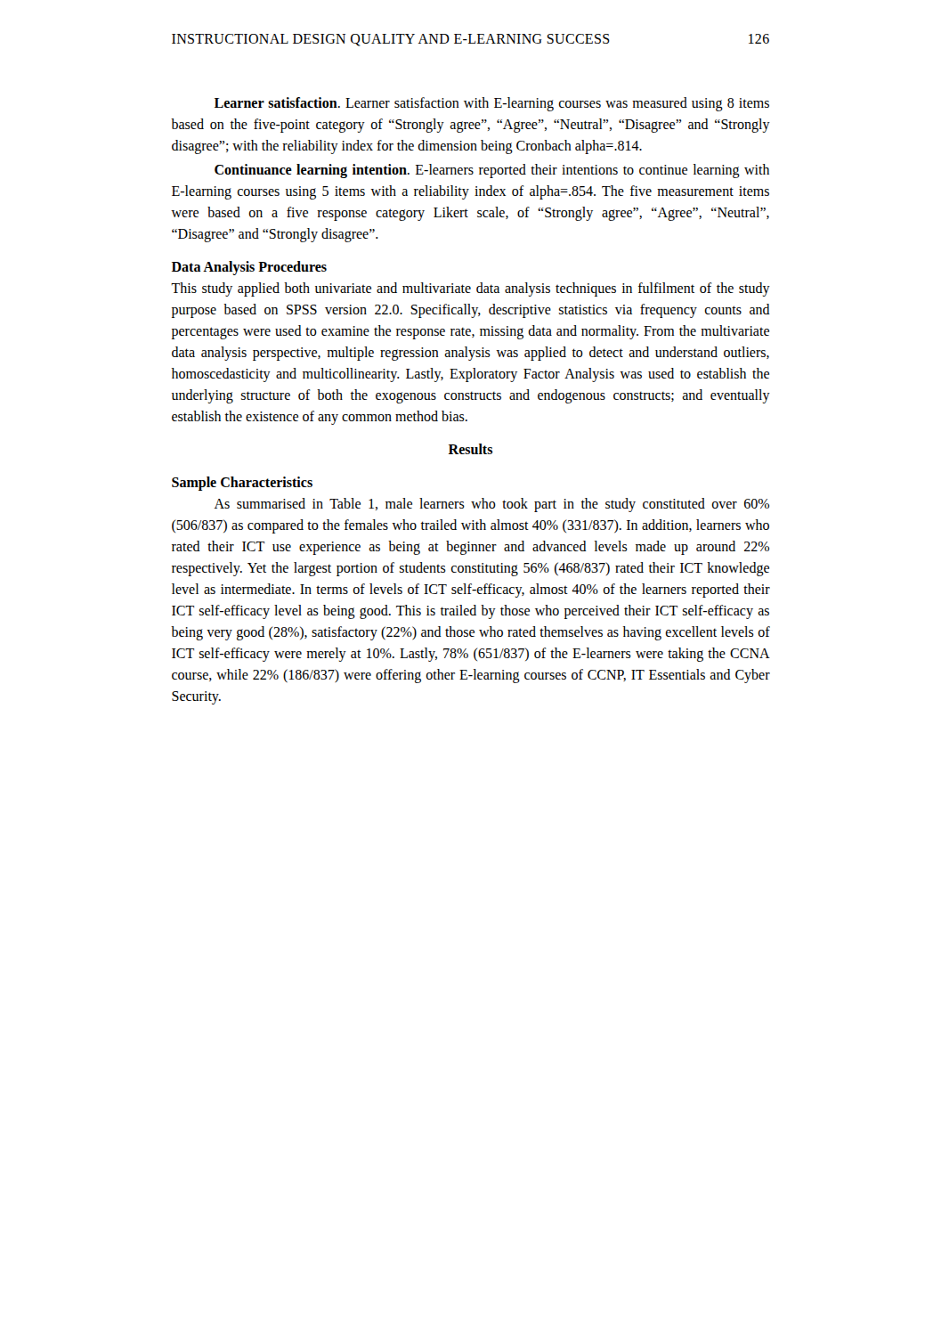INSTRUCTIONAL DESIGN QUALITY AND E-LEARNING SUCCESS126
Learner satisfaction. Learner satisfaction with E-learning courses was measured using 8 items based on the five-point category of “Strongly agree”, “Agree”, “Neutral”, “Disagree” and “Strongly disagree”; with the reliability index for the dimension being Cronbach alpha=.814.
Continuance learning intention. E-learners reported their intentions to continue learning with E-learning courses using 5 items with a reliability index of alpha=.854. The five measurement items were based on a five response category Likert scale, of “Strongly agree”, “Agree”, “Neutral”, “Disagree” and “Strongly disagree”.
Data Analysis Procedures
This study applied both univariate and multivariate data analysis techniques in fulfilment of the study purpose based on SPSS version 22.0. Specifically, descriptive statistics via frequency counts and percentages were used to examine the response rate, missing data and normality. From the multivariate data analysis perspective, multiple regression analysis was applied to detect and understand outliers, homoscedasticity and multicollinearity. Lastly, Exploratory Factor Analysis was used to establish the underlying structure of both the exogenous constructs and endogenous constructs; and eventually establish the existence of any common method bias.
Results
Sample Characteristics
As summarised in Table 1, male learners who took part in the study constituted over 60% (506/837) as compared to the females who trailed with almost 40% (331/837). In addition, learners who rated their ICT use experience as being at beginner and advanced levels made up around 22% respectively. Yet the largest portion of students constituting 56% (468/837) rated their ICT knowledge level as intermediate. In terms of levels of ICT self-efficacy, almost 40% of the learners reported their ICT self-efficacy level as being good. This is trailed by those who perceived their ICT self-efficacy as being very good (28%), satisfactory (22%) and those who rated themselves as having excellent levels of ICT self-efficacy were merely at 10%. Lastly, 78% (651/837) of the E-learners were taking the CCNA course, while 22% (186/837) were offering other E-learning courses of CCNP, IT Essentials and Cyber Security.